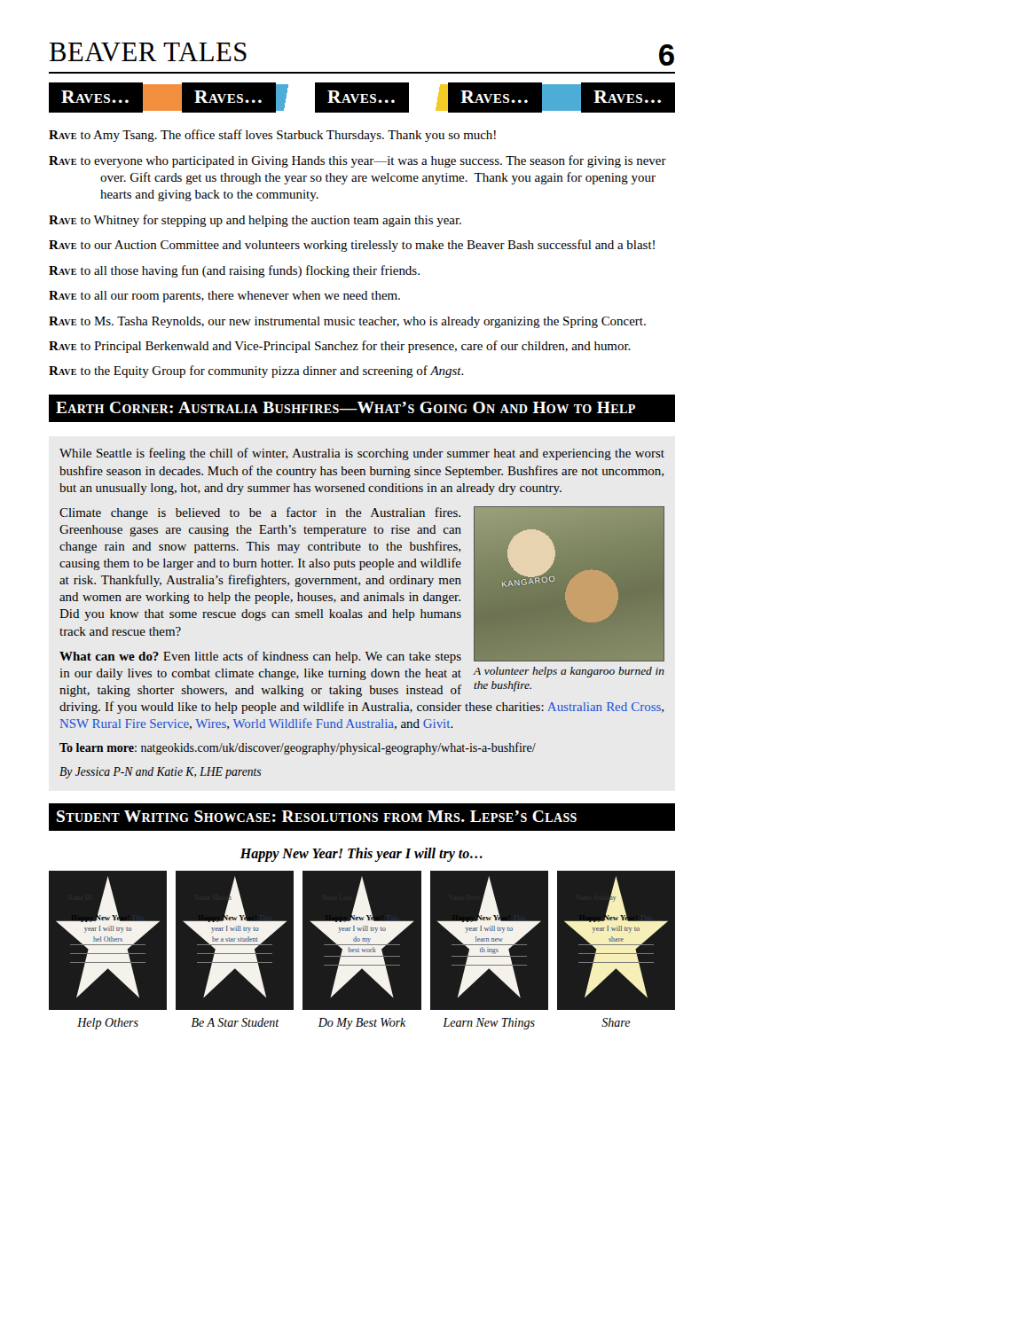Beaver Tales
6
Raves… Raves… Raves… Raves… Raves…
Rave to Amy Tsang. The office staff loves Starbuck Thursdays. Thank you so much!
Rave to everyone who participated in Giving Hands this year—it was a huge success. The season for giving is never over. Gift cards get us through the year so they are welcome anytime. Thank you again for opening your hearts and giving back to the community.
Rave to Whitney for stepping up and helping the auction team again this year.
Rave to our Auction Committee and volunteers working tirelessly to make the Beaver Bash successful and a blast!
Rave to all those having fun (and raising funds) flocking their friends.
Rave to all our room parents, there whenever when we need them.
Rave to Ms. Tasha Reynolds, our new instrumental music teacher, who is already organizing the Spring Concert.
Rave to Principal Berkenwald and Vice-Principal Sanchez for their presence, care of our children, and humor.
Rave to the Equity Group for community pizza dinner and screening of Angst.
Earth Corner: Australia Bushfires—What’s Going On and How to Help
While Seattle is feeling the chill of winter, Australia is scorching under summer heat and experiencing the worst bushfire season in decades. Much of the country has been burning since September. Bushfires are not uncommon, but an unusually long, hot, and dry summer has worsened conditions in an already dry country.
A volunteer helps a kangaroo burned in the bushfire.
Climate change is believed to be a factor in the Australian fires. Greenhouse gases are causing the Earth’s temperature to rise and can change rain and snow patterns. This may contribute to the bushfires, causing them to be larger and to burn hotter. It also puts people and wildlife at risk. Thankfully, Australia’s firefighters, government, and ordinary men and women are working to help the people, houses, and animals in danger. Did you know that some rescue dogs can smell koalas and help humans track and rescue them?
What can we do? Even little acts of kindness can help. We can take steps in our daily lives to combat climate change, like turning down the heat at night, taking shorter showers, and walking or taking buses instead of driving. If you would like to help people and wildlife in Australia, consider these charities: Australian Red Cross, NSW Rural Fire Service, Wires, World Wildlife Fund Australia, and Givit.
To learn more: natgeokids.com/uk/discover/geography/physical-geography/what-is-a-bushfire/
By Jessica P-N and Katie K, LHE parents
Student Writing Showcase: Resolutions from Mrs. Lepse’s Class
Happy New Year! This year I will try to…
Name DJ
Happy New Year! This year I will try to hel Others
Help Others
Name Mariah
Happy New Year! This year I will try to be a star student
Be A Star Student
Name Leah
Happy New Year! This year I will try to do my best work
Do My Best Work
Name Ilove
Happy New Year! This year I will try to learn new th ings
Learn New Things
Name Anthony
Happy New Year! This year I will try to share
Share